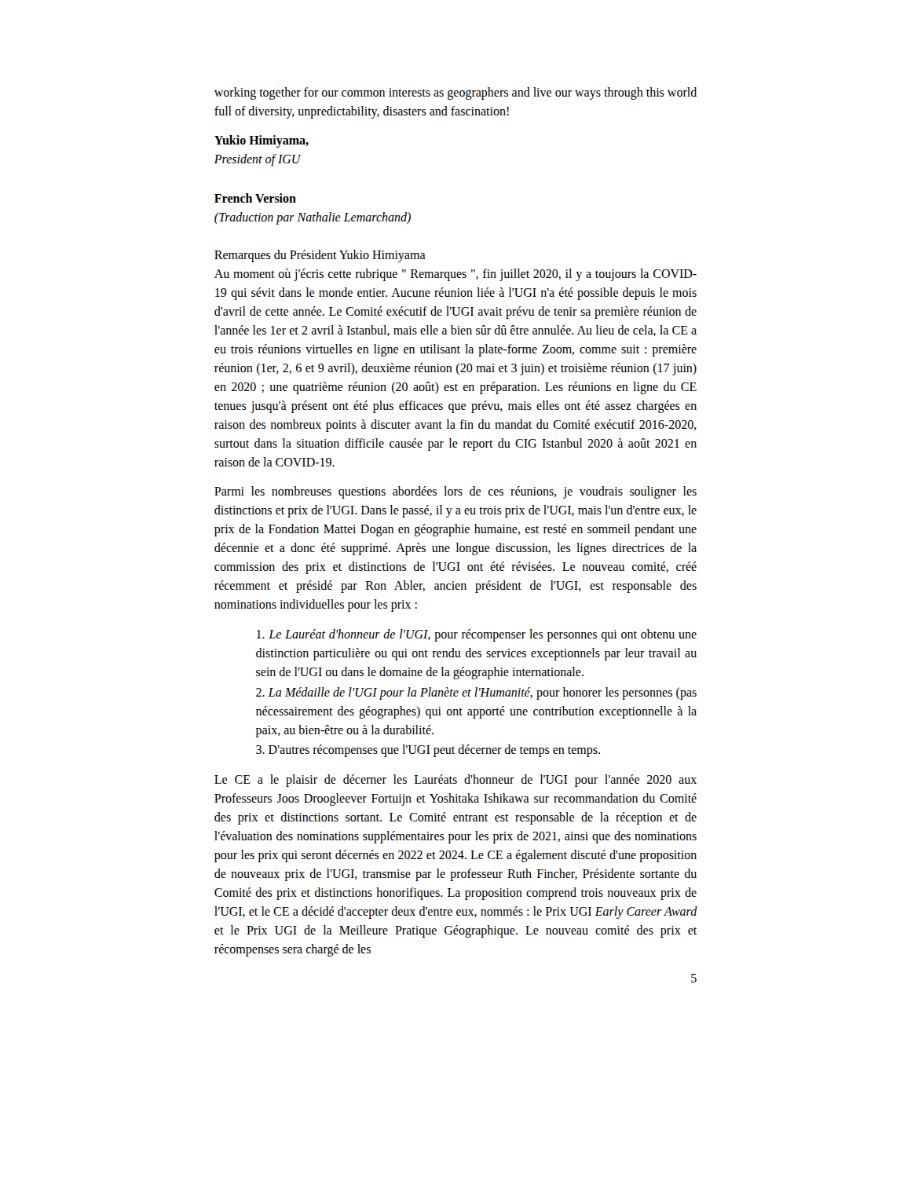working together for our common interests as geographers and live our ways through this world full of diversity, unpredictability, disasters and fascination!
Yukio Himiyama,
President of IGU
French Version
(Traduction par Nathalie Lemarchand)
Remarques du Président Yukio Himiyama
Au moment où j'écris cette rubrique " Remarques ", fin juillet 2020, il y a toujours la COVID-19 qui sévit dans le monde entier. Aucune réunion liée à l'UGI n'a été possible depuis le mois d'avril de cette année. Le Comité exécutif de l'UGI avait prévu de tenir sa première réunion de l'année les 1er et 2 avril à Istanbul, mais elle a bien sûr dû être annulée. Au lieu de cela, la CE a eu trois réunions virtuelles en ligne en utilisant la plate-forme Zoom, comme suit : première réunion (1er, 2, 6 et 9 avril), deuxième réunion (20 mai et 3 juin) et troisième réunion (17 juin) en 2020 ; une quatrième réunion (20 août) est en préparation. Les réunions en ligne du CE tenues jusqu'à présent ont été plus efficaces que prévu, mais elles ont été assez chargées en raison des nombreux points à discuter avant la fin du mandat du Comité exécutif 2016-2020, surtout dans la situation difficile causée par le report du CIG Istanbul 2020 à août 2021 en raison de la COVID-19.
Parmi les nombreuses questions abordées lors de ces réunions, je voudrais souligner les distinctions et prix de l'UGI. Dans le passé, il y a eu trois prix de l'UGI, mais l'un d'entre eux, le prix de la Fondation Mattei Dogan en géographie humaine, est resté en sommeil pendant une décennie et a donc été supprimé. Après une longue discussion, les lignes directrices de la commission des prix et distinctions de l'UGI ont été révisées. Le nouveau comité, créé récemment et présidé par Ron Abler, ancien président de l'UGI, est responsable des nominations individuelles pour les prix :
1. Le Lauréat d'honneur de l'UGI, pour récompenser les personnes qui ont obtenu une distinction particulière ou qui ont rendu des services exceptionnels par leur travail au sein de l'UGI ou dans le domaine de la géographie internationale.
2. La Médaille de l'UGI pour la Planète et l'Humanité, pour honorer les personnes (pas nécessairement des géographes) qui ont apporté une contribution exceptionnelle à la paix, au bien-être ou à la durabilité.
3. D'autres récompenses que l'UGI peut décerner de temps en temps.
Le CE a le plaisir de décerner les Lauréats d'honneur de l'UGI pour l'année 2020 aux Professeurs Joos Droogleever Fortuijn et Yoshitaka Ishikawa sur recommandation du Comité des prix et distinctions sortant. Le Comité entrant est responsable de la réception et de l'évaluation des nominations supplémentaires pour les prix de 2021, ainsi que des nominations pour les prix qui seront décernés en 2022 et 2024. Le CE a également discuté d'une proposition de nouveaux prix de l'UGI, transmise par le professeur Ruth Fincher, Présidente sortante du Comité des prix et distinctions honorifiques. La proposition comprend trois nouveaux prix de l'UGI, et le CE a décidé d'accepter deux d'entre eux, nommés : le Prix UGI Early Career Award et le Prix UGI de la Meilleure Pratique Géographique. Le nouveau comité des prix et récompenses sera chargé de les
5